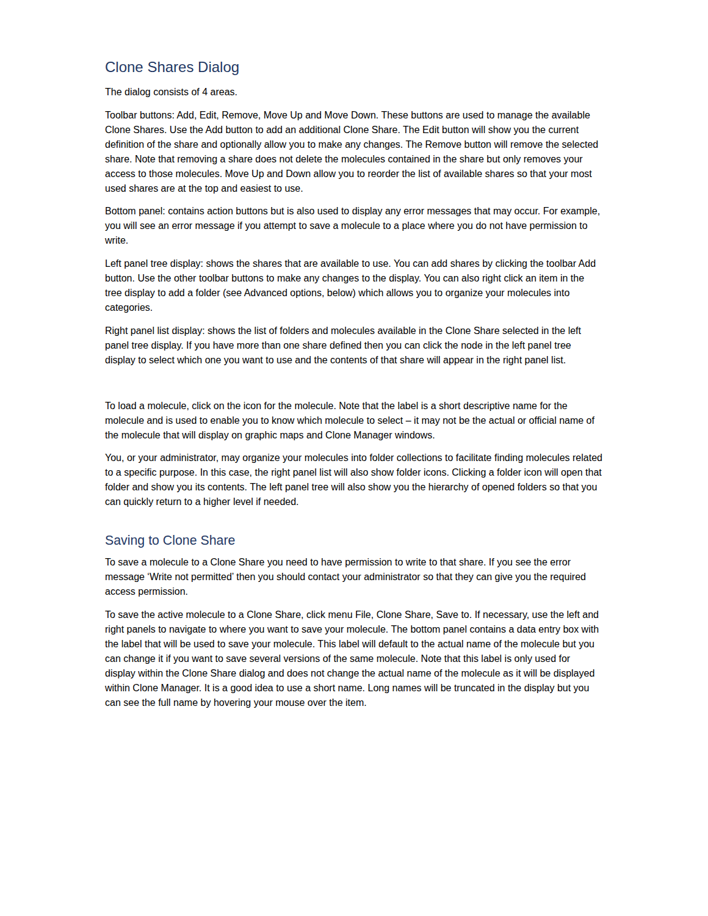Clone Shares Dialog
The dialog consists of 4 areas.
Toolbar buttons: Add, Edit, Remove, Move Up and Move Down. These buttons are used to manage the available Clone Shares. Use the Add button to add an additional Clone Share. The Edit button will show you the current definition of the share and optionally allow you to make any changes. The Remove button will remove the selected share. Note that removing a share does not delete the molecules contained in the share but only removes your access to those molecules. Move Up and Down allow you to reorder the list of available shares so that your most used shares are at the top and easiest to use.
Bottom panel: contains action buttons but is also used to display any error messages that may occur. For example, you will see an error message if you attempt to save a molecule to a place where you do not have permission to write.
Left panel tree display: shows the shares that are available to use. You can add shares by clicking the toolbar Add button. Use the other toolbar buttons to make any changes to the display. You can also right click an item in the tree display to add a folder (see Advanced options, below) which allows you to organize your molecules into categories.
Right panel list display: shows the list of folders and molecules available in the Clone Share selected in the left panel tree display. If you have more than one share defined then you can click the node in the left panel tree display to select which one you want to use and the contents of that share will appear in the right panel list.
To load a molecule, click on the icon for the molecule. Note that the label is a short descriptive name for the molecule and is used to enable you to know which molecule to select – it may not be the actual or official name of the molecule that will display on graphic maps and Clone Manager windows.
You, or your administrator, may organize your molecules into folder collections to facilitate finding molecules related to a specific purpose. In this case, the right panel list will also show folder icons. Clicking a folder icon will open that folder and show you its contents. The left panel tree will also show you the hierarchy of opened folders so that you can quickly return to a higher level if needed.
Saving to Clone Share
To save a molecule to a Clone Share you need to have permission to write to that share. If you see the error message ‘Write not permitted’ then you should contact your administrator so that they can give you the required access permission.
To save the active molecule to a Clone Share, click menu File, Clone Share, Save to. If necessary, use the left and right panels to navigate to where you want to save your molecule. The bottom panel contains a data entry box with the label that will be used to save your molecule. This label will default to the actual name of the molecule but you can change it if you want to save several versions of the same molecule. Note that this label is only used for display within the Clone Share dialog and does not change the actual name of the molecule as it will be displayed within Clone Manager. It is a good idea to use a short name. Long names will be truncated in the display but you can see the full name by hovering your mouse over the item.